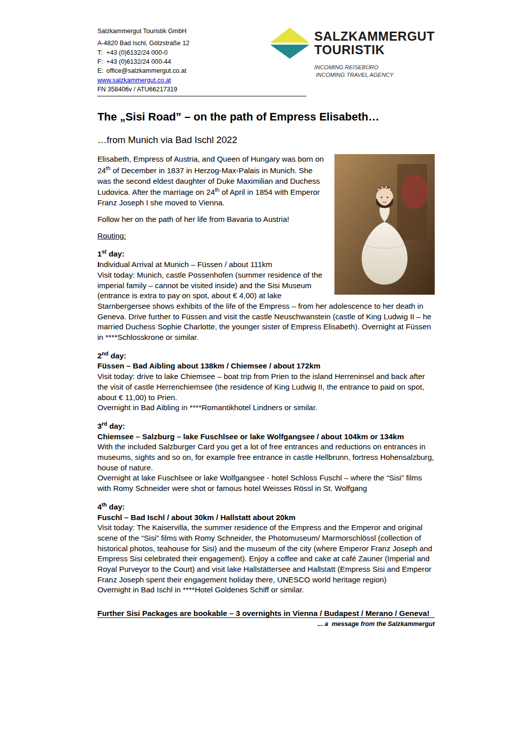Salzkammergut Touristik GmbH
A-4820 Bad Ischl, Götzstraße 12
| T: | +43 (0)6132/24 000-0 |
| F: | +43 (0)6132/24 000-44 |
| E: | office@salzkammergut.co.at |
www.salzkammergut.co.at
FN 358406v / ATU66217319
SALZKAMMERGUT TOURISTIK
INCOMING REISEBÜRO
INCOMING TRAVEL AGENCY
The „Sisi Road” – on the path of Empress Elisabeth…
…from Munich via Bad Ischl 2022
Elisabeth, Empress of Austria, and Queen of Hungary was born on 24th of December in 1837 in Herzog-Max-Palais in Munich. She was the second eldest daughter of Duke Maximilian and Duchess Ludovica. After the marriage on 24th of April in 1854 with Emperor Franz Joseph I she moved to Vienna.
Follow her on the path of her life from Bavaria to Austria!
Routing:
1st day:
Individual Arrival at Munich – Füssen / about 111km
Visit today: Munich, castle Possenhofen (summer residence of the imperial family – cannot be visited inside) and the Sisi Museum (entrance is extra to pay on spot, about € 4,00) at lake Starnbergersee shows exhibits of the life of the Empress – from her adolescence to her death in Geneva. Drive further to Füssen and visit the castle Neuschwanstein (castle of King Ludwig II – he married Duchess Sophie Charlotte, the younger sister of Empress Elisabeth). Overnight at Füssen in ****Schlosskrone or similar.
2nd day:
Füssen – Bad Aibling about 138km / Chiemsee / about 172km
Visit today: drive to lake Chiemsee – boat trip from Prien to the island Herreninsel and back after the visit of castle Herrenchiemsee (the residence of King Ludwig II, the entrance to paid on spot, about € 11,00) to Prien.
Overnight in Bad Aibling in ****Romantikhotel Lindners or similar.
3rd day:
Chiemsee – Salzburg – lake Fuschlsee or lake Wolfgangsee / about 104km or 134km
With the included Salzburger Card you get a lot of free entrances and reductions on entrances in museums, sights and so on, for example free entrance in castle Hellbrunn, fortress Hohensalzburg, house of nature.
Overnight at lake Fuschlsee or lake Wolfgangsee - hotel Schloss Fuschl – where the “Sisi” films with Romy Schneider were shot or famous hotel Weisses Rössl in St. Wolfgang
4th day:
Fuschl – Bad Ischl / about 30km / Hallstatt about 20km
Visit today: The Kaiservilla, the summer residence of the Empress and the Emperor and original scene of the “Sisi” films with Romy Schneider, the Photomuseum/ Marmorschlössl (collection of historical photos, teahouse for Sisi) and the museum of the city (where Emperor Franz Joseph and Empress Sisi celebrated their engagement). Enjoy a coffee and cake at café Zauner (Imperial and Royal Purveyor to the Court) and visit lake Hallstättersee and Hallstatt (Empress Sisi and Emperor Franz Joseph spent their engagement holiday there, UNESCO world heritage region)
Overnight in Bad Ischl in ****Hotel Goldenes Schiff or similar.
Further Sisi Packages are bookable – 3 overnights in Vienna / Budapest / Merano / Geneva!
... a message from the Salzkammergut